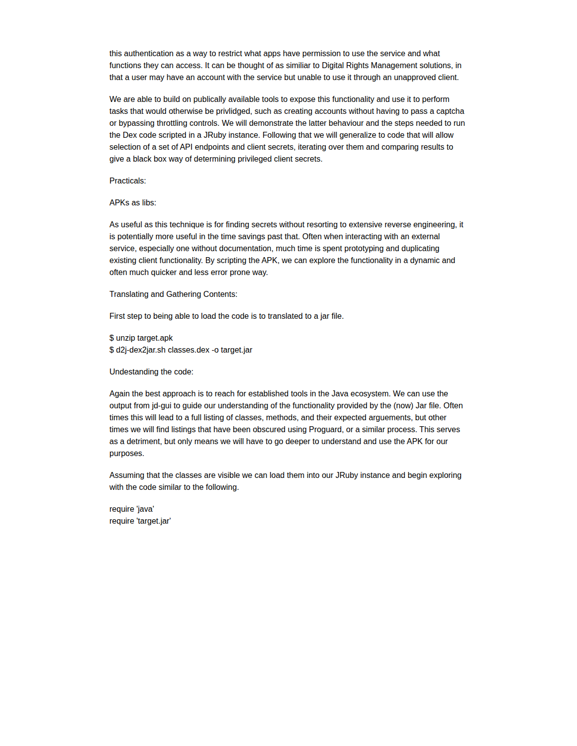this authentication as a way to restrict what apps have permission to use the service and what functions they can access. It can be thought of as similiar to Digital Rights Management solutions, in that a user may have an account with the service but unable to use it through an unapproved client.
We are able to build on publically available tools to expose this functionality and use it to perform tasks that would otherwise be privlidged, such as creating accounts without having to pass a captcha or bypassing throttling controls. We will demonstrate the latter behaviour and the steps needed to run the Dex code scripted in a JRuby instance. Following that we will generalize to code that will allow selection of a set of API endpoints and client secrets, iterating over them and comparing results to give a black box way of determining privileged client secrets.
Practicals:
APKs as libs:
As useful as this technique is for finding secrets without resorting to extensive reverse engineering, it is potentially more useful in the time savings past that. Often when interacting with an external service, especially one without documentation, much time is spent prototyping and duplicating existing client functionality. By scripting the APK, we can explore the functionality in a dynamic and often much quicker and less error prone way.
Translating and Gathering Contents:
First step to being able to load the code is to translated to a jar file.
$ unzip target.apk
$ d2j-dex2jar.sh classes.dex -o target.jar
Undestanding the code:
Again the best approach is to reach for established tools in the Java ecosystem. We can use the output from jd-gui to guide our understanding of the functionality provided by the (now) Jar file. Often times this will lead to a full listing of classes, methods, and their expected arguements, but other times we will find listings that have been obscured using Proguard, or a similar process. This serves as a detriment, but only means we will have to go deeper to understand and use the APK for our purposes.
Assuming that the classes are visible we can load them into our JRuby instance and begin exploring with the code similar to the following.
require 'java'
require 'target.jar'